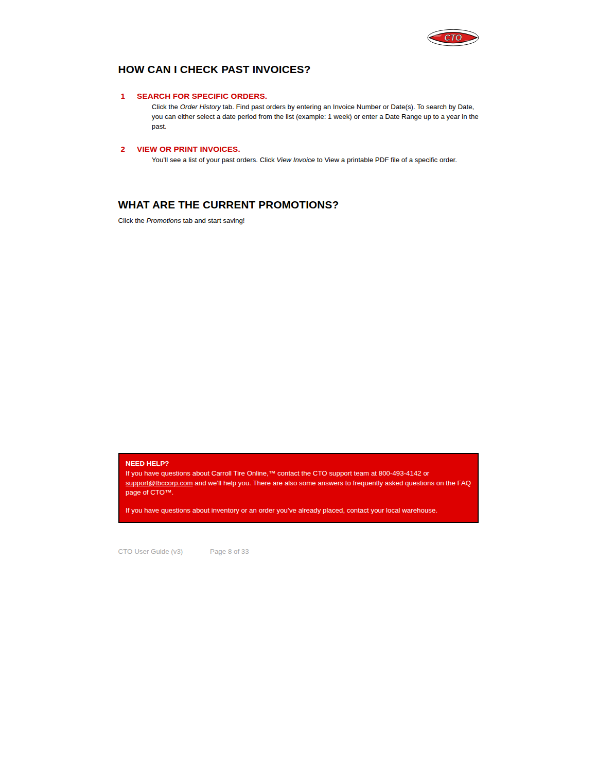CTO
HOW CAN I CHECK PAST INVOICES?
SEARCH FOR SPECIFIC ORDERS.
Click the Order History tab. Find past orders by entering an Invoice Number or Date(s). To search by Date, you can either select a date period from the list (example: 1 week) or enter a Date Range up to a year in the past.
VIEW OR PRINT INVOICES.
You’ll see a list of your past orders. Click View Invoice to View a printable PDF file of a specific order.
WHAT ARE THE CURRENT PROMOTIONS?
Click the Promotions tab and start saving!
NEED HELP?
If you have questions about Carroll Tire Online,™ contact the CTO support team at 800-493-4142 or support@tbccorp.com and we’ll help you. There are also some answers to frequently asked questions on the FAQ page of CTO™.
If you have questions about inventory or an order you’ve already placed, contact your local warehouse.
CTO User Guide (v3) Page 8 of 33